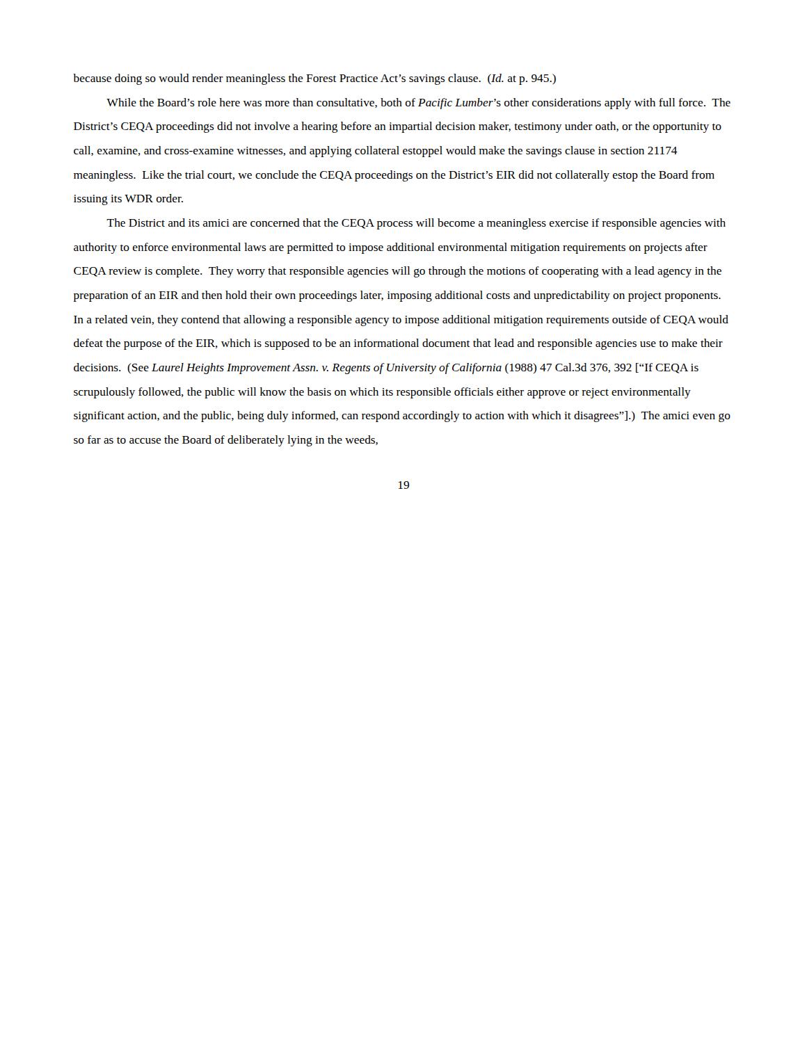because doing so would render meaningless the Forest Practice Act’s savings clause. (Id. at p. 945.)
While the Board’s role here was more than consultative, both of Pacific Lumber’s other considerations apply with full force. The District’s CEQA proceedings did not involve a hearing before an impartial decision maker, testimony under oath, or the opportunity to call, examine, and cross-examine witnesses, and applying collateral estoppel would make the savings clause in section 21174 meaningless. Like the trial court, we conclude the CEQA proceedings on the District’s EIR did not collaterally estop the Board from issuing its WDR order.
The District and its amici are concerned that the CEQA process will become a meaningless exercise if responsible agencies with authority to enforce environmental laws are permitted to impose additional environmental mitigation requirements on projects after CEQA review is complete. They worry that responsible agencies will go through the motions of cooperating with a lead agency in the preparation of an EIR and then hold their own proceedings later, imposing additional costs and unpredictability on project proponents. In a related vein, they contend that allowing a responsible agency to impose additional mitigation requirements outside of CEQA would defeat the purpose of the EIR, which is supposed to be an informational document that lead and responsible agencies use to make their decisions. (See Laurel Heights Improvement Assn. v. Regents of University of California (1988) 47 Cal.3d 376, 392 [“If CEQA is scrupulously followed, the public will know the basis on which its responsible officials either approve or reject environmentally significant action, and the public, being duly informed, can respond accordingly to action with which it disagrees”].) The amici even go so far as to accuse the Board of deliberately lying in the weeds,
19